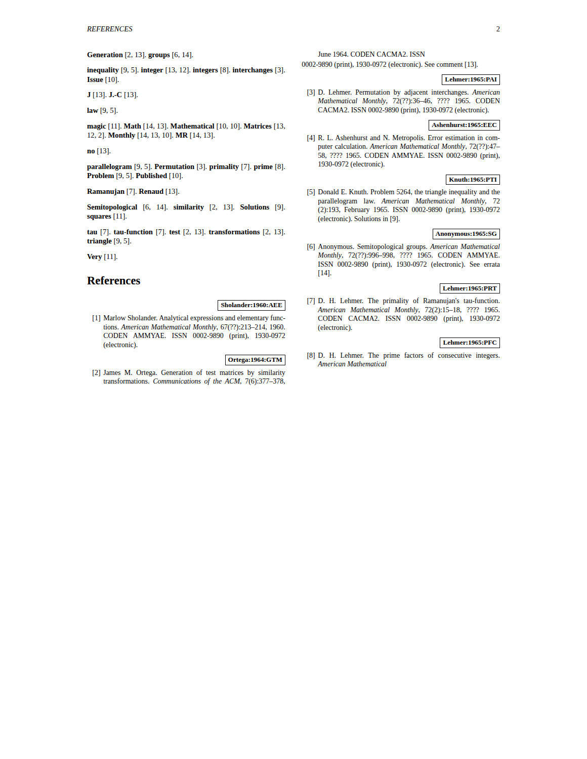REFERENCES 2
Generation [2, 13]. groups [6, 14].
inequality [9, 5]. integer [13, 12]. integers [8]. interchanges [3]. Issue [10].
J [13]. J.-C [13].
law [9, 5].
magic [11]. Math [14, 13]. Mathematical [10, 10]. Matrices [13, 12, 2]. Monthly [14, 13, 10]. MR [14, 13].
no [13].
parallelogram [9, 5]. Permutation [3]. primality [7]. prime [8]. Problem [9, 5]. Published [10].
Ramanujan [7]. Renaud [13].
Semitopological [6, 14]. similarity [2, 13]. Solutions [9]. squares [11].
tau [7]. tau-function [7]. test [2, 13]. transformations [2, 13]. triangle [9, 5].
Very [11].
References
Sholander:1960:AEE
[1] Marlow Sholander. Analytical expressions and elementary functions. American Mathematical Monthly, 67(??):213–214, 1960. CODEN AMMYAE. ISSN 0002-9890 (print), 1930-0972 (electronic).
Ortega:1964:GTM
[2] James M. Ortega. Generation of test matrices by similarity transformations. Communications of the ACM, 7(6):377–378, June 1964. CODEN CACMA2. ISSN
0002-9890 (print), 1930-0972 (electronic). See comment [13].
Lehmer:1965:PAI
[3] D. Lehmer. Permutation by adjacent interchanges. American Mathematical Monthly, 72(??):36–46, ???? 1965. CODEN CACMA2. ISSN 0002-9890 (print), 1930-0972 (electronic).
Ashenhurst:1965:EEC
[4] R. L. Ashenhurst and N. Metropolis. Error estimation in computer calculation. American Mathematical Monthly, 72(??):47–58, ???? 1965. CODEN AMMYAE. ISSN 0002-9890 (print), 1930-0972 (electronic).
Knuth:1965:PTI
[5] Donald E. Knuth. Problem 5264, the triangle inequality and the parallelogram law. American Mathematical Monthly, 72 (2):193, February 1965. ISSN 0002-9890 (print), 1930-0972 (electronic). Solutions in [9].
Anonymous:1965:SG
[6] Anonymous. Semitopological groups. American Mathematical Monthly, 72(??):996–998, ???? 1965. CODEN AMMYAE. ISSN 0002-9890 (print), 1930-0972 (electronic). See errata [14].
Lehmer:1965:PRT
[7] D. H. Lehmer. The primality of Ramanujan's tau-function. American Mathematical Monthly, 72(2):15–18, ???? 1965. CODEN CACMA2. ISSN 0002-9890 (print), 1930-0972 (electronic).
Lehmer:1965:PFC
[8] D. H. Lehmer. The prime factors of consecutive integers. American Mathematical